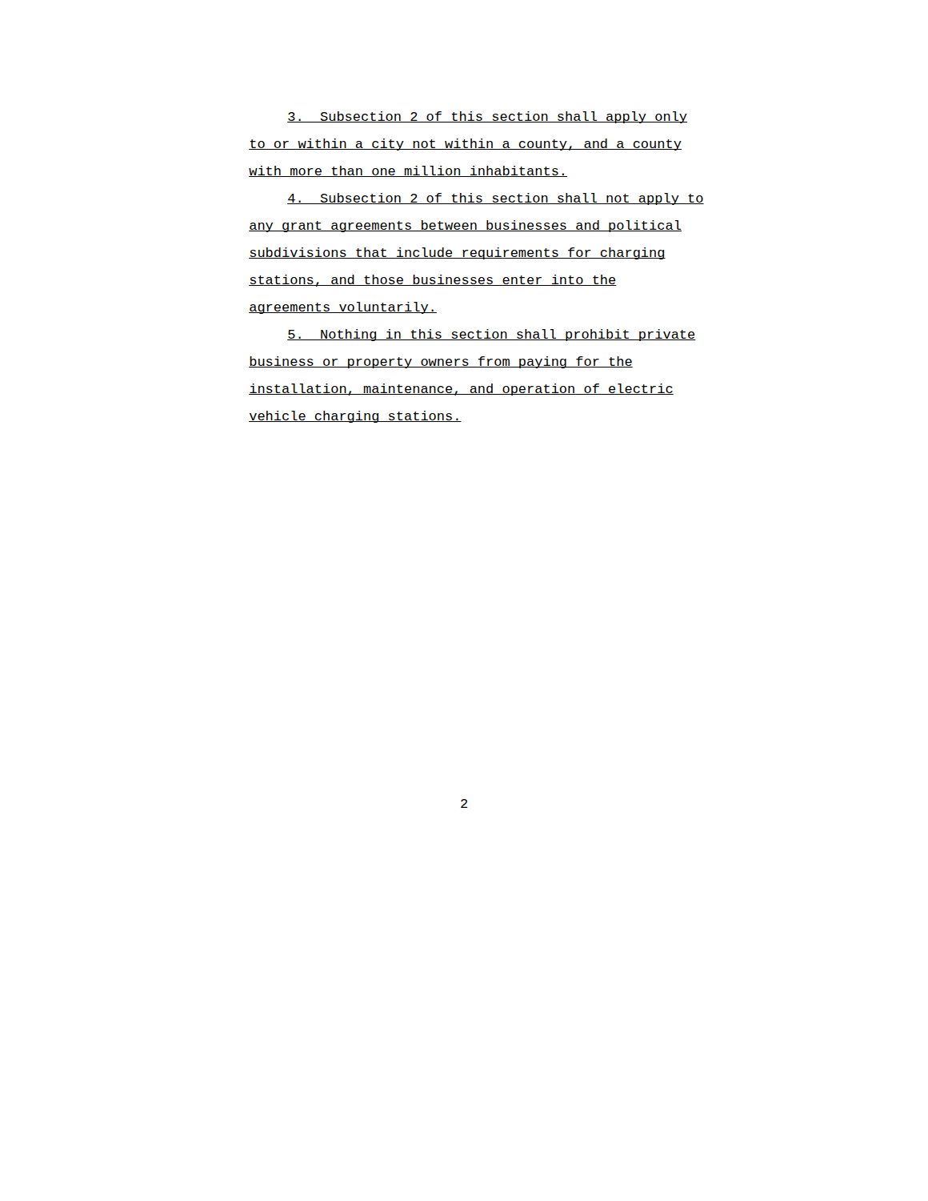3. Subsection 2 of this section shall apply only to or within a city not within a county, and a county with more than one million inhabitants.
4. Subsection 2 of this section shall not apply to any grant agreements between businesses and political subdivisions that include requirements for charging stations, and those businesses enter into the agreements voluntarily.
5. Nothing in this section shall prohibit private business or property owners from paying for the installation, maintenance, and operation of electric vehicle charging stations.
2